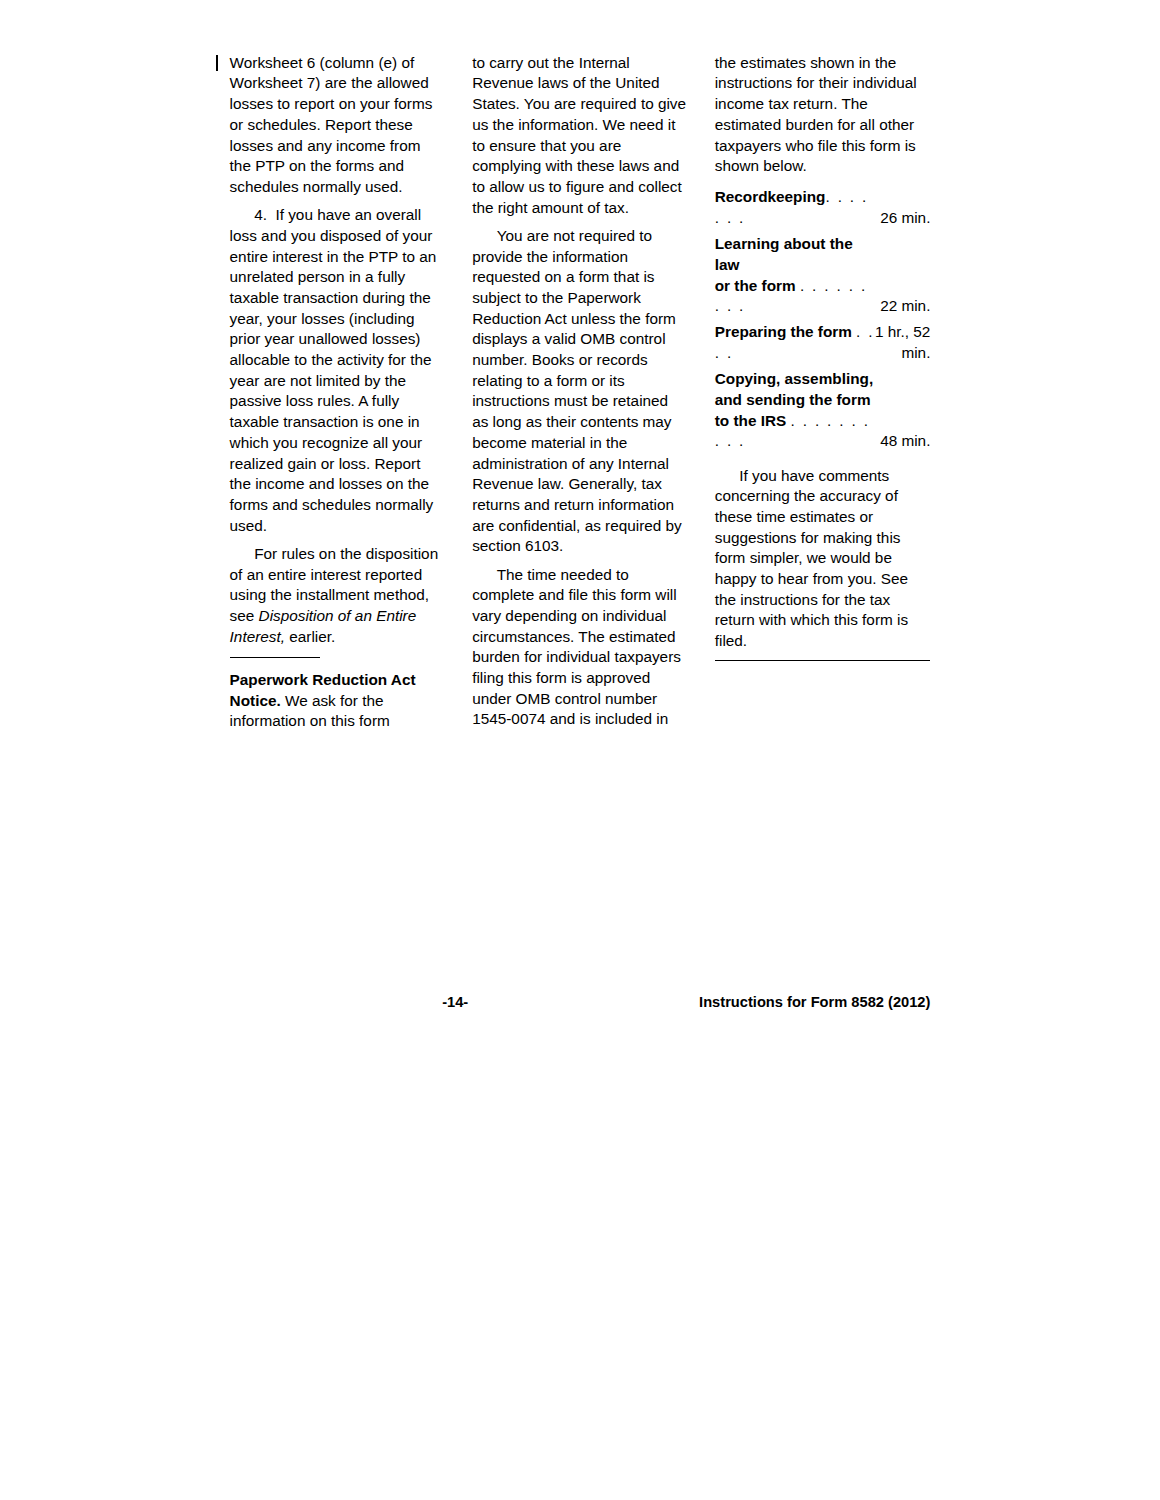Worksheet 6 (column (e) of Worksheet 7) are the allowed losses to report on your forms or schedules. Report these losses and any income from the PTP on the forms and schedules normally used.
4. If you have an overall loss and you disposed of your entire interest in the PTP to an unrelated person in a fully taxable transaction during the year, your losses (including prior year unallowed losses) allocable to the activity for the year are not limited by the passive loss rules. A fully taxable transaction is one in which you recognize all your realized gain or loss. Report the income and losses on the forms and schedules normally used.
For rules on the disposition of an entire interest reported using the installment method, see Disposition of an Entire Interest, earlier.
Paperwork Reduction Act Notice. We ask for the information on this form
to carry out the Internal Revenue laws of the United States. You are required to give us the information. We need it to ensure that you are complying with these laws and to allow us to figure and collect the right amount of tax.
You are not required to provide the information requested on a form that is subject to the Paperwork Reduction Act unless the form displays a valid OMB control number. Books or records relating to a form or its instructions must be retained as long as their contents may become material in the administration of any Internal Revenue law. Generally, tax returns and return information are confidential, as required by section 6103.
The time needed to complete and file this form will vary depending on individual circumstances. The estimated burden for individual taxpayers filing this form is approved under OMB control number 1545-0074 and is included in
the estimates shown in the instructions for their individual income tax return. The estimated burden for all other taxpayers who file this form is shown below.
| Recordkeeping . . . . . . . | 26 min. |
| Learning about the law or the form . . . . . . . . . | 22 min. |
| Preparing the form . . . . | 1 hr., 52 min. |
| Copying, assembling, and sending the form to the IRS . . . . . . . . . . | 48 min. |
If you have comments concerning the accuracy of these time estimates or suggestions for making this form simpler, we would be happy to hear from you. See the instructions for the tax return with which this form is filed.
-14- Instructions for Form 8582 (2012)